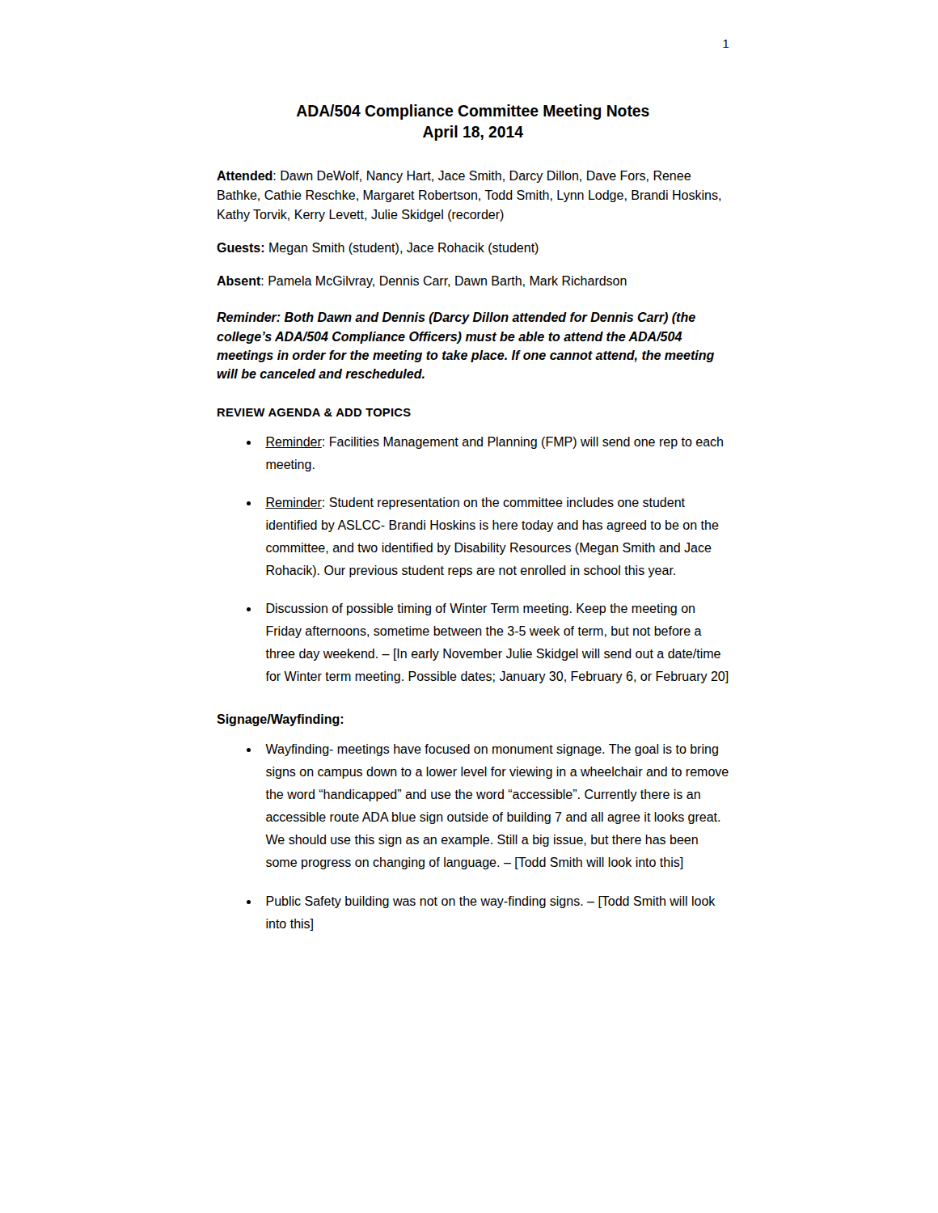1
ADA/504 Compliance Committee Meeting Notes
April 18, 2014
Attended: Dawn DeWolf, Nancy Hart, Jace Smith, Darcy Dillon, Dave Fors, Renee Bathke, Cathie Reschke, Margaret Robertson, Todd Smith, Lynn Lodge, Brandi Hoskins, Kathy Torvik, Kerry Levett, Julie Skidgel (recorder)
Guests: Megan Smith (student), Jace Rohacik (student)
Absent: Pamela McGilvray, Dennis Carr, Dawn Barth, Mark Richardson
Reminder: Both Dawn and Dennis (Darcy Dillon attended for Dennis Carr) (the college’s ADA/504 Compliance Officers) must be able to attend the ADA/504 meetings in order for the meeting to take place. If one cannot attend, the meeting will be canceled and rescheduled.
REVIEW AGENDA & ADD TOPICS
Reminder: Facilities Management and Planning (FMP) will send one rep to each meeting.
Reminder: Student representation on the committee includes one student identified by ASLCC- Brandi Hoskins is here today and has agreed to be on the committee, and two identified by Disability Resources (Megan Smith and Jace Rohacik). Our previous student reps are not enrolled in school this year.
Discussion of possible timing of Winter Term meeting. Keep the meeting on Friday afternoons, sometime between the 3-5 week of term, but not before a three day weekend. – [In early November Julie Skidgel will send out a date/time for Winter term meeting. Possible dates; January 30, February 6, or February 20]
Signage/Wayfinding:
Wayfinding- meetings have focused on monument signage. The goal is to bring signs on campus down to a lower level for viewing in a wheelchair and to remove the word “handicapped” and use the word “accessible”. Currently there is an accessible route ADA blue sign outside of building 7 and all agree it looks great. We should use this sign as an example. Still a big issue, but there has been some progress on changing of language. – [Todd Smith will look into this]
Public Safety building was not on the way-finding signs. – [Todd Smith will look into this]